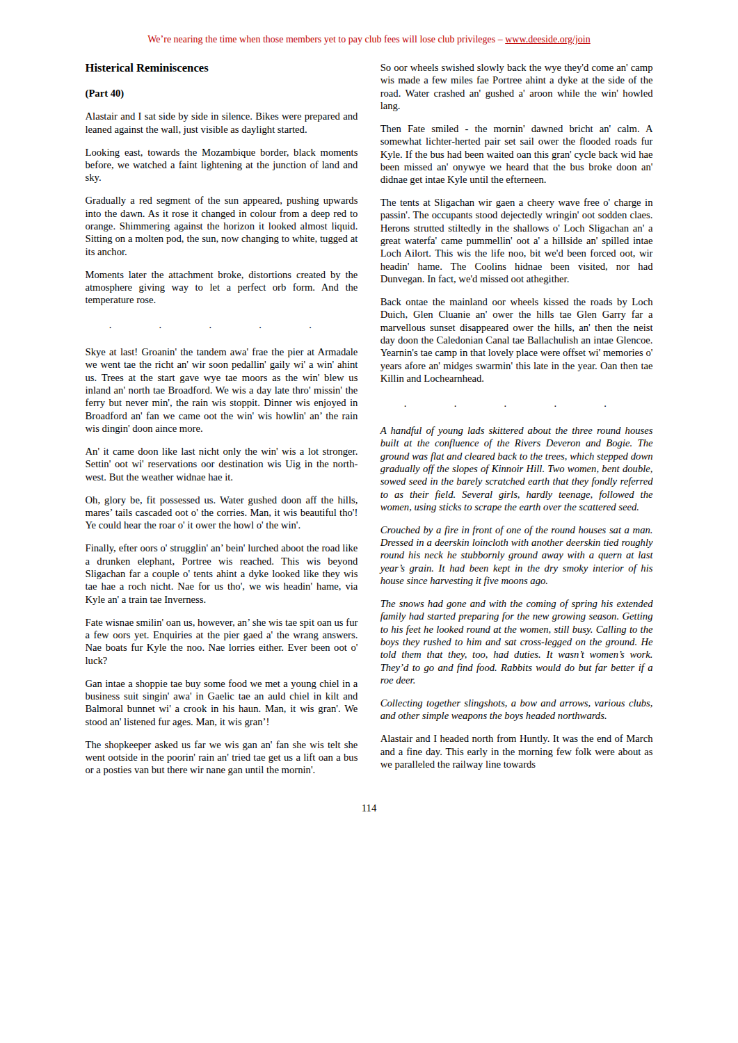We’re nearing the time when those members yet to pay club fees will lose club privileges – www.deeside.org/join
Histerical Reminiscences
(Part 40)
Alastair and I sat side by side in silence. Bikes were prepared and leaned against the wall, just visible as daylight started.
Looking east, towards the Mozambique border, black moments before, we watched a faint lightening at the junction of land and sky.
Gradually a red segment of the sun appeared, pushing upwards into the dawn. As it rose it changed in colour from a deep red to orange. Shimmering against the horizon it looked almost liquid. Sitting on a molten pod, the sun, now changing to white, tugged at its anchor.
Moments later the attachment broke, distortions created by the atmosphere giving way to let a perfect orb form. And the temperature rose.
. . . . .
Skye at last! Groanin' the tandem awa' frae the pier at Armadale we went tae the richt an' wir soon pedallin' gaily wi' a win' ahint us. Trees at the start gave wye tae moors as the win' blew us inland an' north tae Broadford. We wis a day late thro' missin' the ferry but never min', the rain wis stoppit. Dinner wis enjoyed in Broadford an' fan we came oot the win' wis howlin' an’ the rain wis dingin' doon aince more.
An' it came doon like last nicht only the win' wis a lot stronger. Settin' oot wi' reservations oor destination wis Uig in the north-west. But the weather widnae hae it.
Oh, glory be, fit possessed us. Water gushed doon aff the hills, mares’ tails cascaded oot o' the corries. Man, it wis beautiful tho'! Ye could hear the roar o' it ower the howl o' the win'.
Finally, efter oors o' strugglin' an’ bein' lurched aboot the road like a drunken elephant, Portree wis reached. This wis beyond Sligachan far a couple o' tents ahint a dyke looked like they wis tae hae a roch nicht. Nae for us tho', we wis headin' hame, via Kyle an' a train tae Inverness.
Fate wisnae smilin' oan us, however, an’ she wis tae spit oan us fur a few oors yet. Enquiries at the pier gaed a' the wrang answers. Nae boats fur Kyle the noo. Nae lorries either. Ever been oot o' luck?
Gan intae a shoppie tae buy some food we met a young chiel in a business suit singin' awa' in Gaelic tae an auld chiel in kilt and Balmoral bunnet wi' a crook in his haun. Man, it wis gran'. We stood an' listened fur ages. Man, it wis gran’!
The shopkeeper asked us far we wis gan an' fan she wis telt she went ootside in the poorin' rain an' tried tae get us a lift oan a bus or a posties van but there wir nane gan until the mornin'.
So oor wheels swished slowly back the wye they'd come an' camp wis made a few miles fae Portree ahint a dyke at the side of the road. Water crashed an' gushed a' aroon while the win' howled lang.
Then Fate smiled - the mornin' dawned bricht an' calm. A somewhat lichter-herted pair set sail ower the flooded roads fur Kyle. If the bus had been waited oan this gran' cycle back wid hae been missed an' onywye we heard that the bus broke doon an' didnae get intae Kyle until the efterneen.
The tents at Sligachan wir gaen a cheery wave free o' charge in passin'. The occupants stood dejectedly wringin' oot sodden claes. Herons strutted stiltedly in the shallows o' Loch Sligachan an' a great waterfa' came pummellin' oot a' a hillside an' spilled intae Loch Ailort. This wis the life noo, bit we'd been forced oot, wir headin' hame. The Coolins hidnae been visited, nor had Dunvegan. In fact, we'd missed oot athegither.
Back ontae the mainland oor wheels kissed the roads by Loch Duich, Glen Cluanie an' ower the hills tae Glen Garry far a marvellous sunset disappeared ower the hills, an' then the neist day doon the Caledonian Canal tae Ballachulish an intae Glencoe. Yearnin's tae camp in that lovely place were offset wi' memories o' years afore an' midges swarmin' this late in the year. Oan then tae Killin and Lochearnhead.
. . . . .
A handful of young lads skittered about the three round houses built at the confluence of the Rivers Deveron and Bogie. The ground was flat and cleared back to the trees, which stepped down gradually off the slopes of Kinnoir Hill. Two women, bent double, sowed seed in the barely scratched earth that they fondly referred to as their field. Several girls, hardly teenage, followed the women, using sticks to scrape the earth over the scattered seed.
Crouched by a fire in front of one of the round houses sat a man. Dressed in a deerskin loincloth with another deerskin tied roughly round his neck he stubbornly ground away with a quern at last year’s grain. It had been kept in the dry smoky interior of his house since harvesting it five moons ago.
The snows had gone and with the coming of spring his extended family had started preparing for the new growing season. Getting to his feet he looked round at the women, still busy. Calling to the boys they rushed to him and sat cross-legged on the ground. He told them that they, too, had duties. It wasn’t women’s work. They’d to go and find food. Rabbits would do but far better if a roe deer.
Collecting together slingshots, a bow and arrows, various clubs, and other simple weapons the boys headed northwards.
Alastair and I headed north from Huntly. It was the end of March and a fine day. This early in the morning few folk were about as we paralleled the railway line towards
114